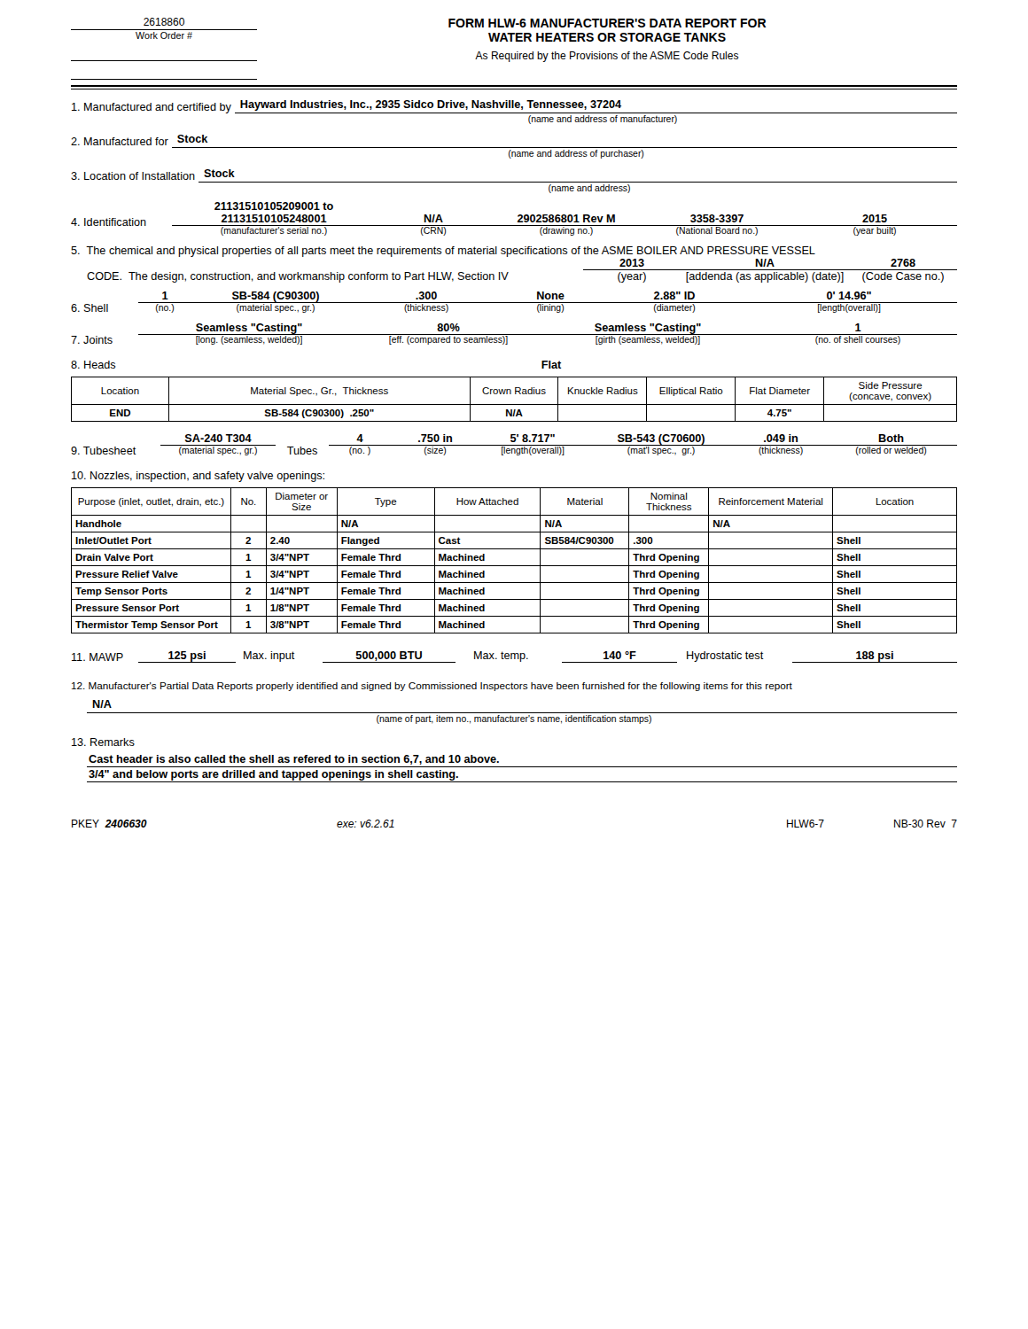2618860
Work Order #
FORM HLW-6 MANUFACTURER'S DATA REPORT FOR
WATER HEATERS OR STORAGE TANKS
As Required by the Provisions of the ASME Code Rules
1. Manufactured and certified by
Hayward Industries, Inc., 2935 Sidco Drive, Nashville, Tennessee, 37204
(name and address of manufacturer)
2. Manufactured for
Stock
(name and address of purchaser)
3. Location of Installation
Stock
(name and address)
4. Identification
21131510105209001 to
21131510105248001
(manufacturer's serial no.)
N/A
(CRN)
2902586801 Rev M
(drawing no.)
3358-3397
(National Board no.)
2015
(year built)
5. The chemical and physical properties of all parts meet the requirements of material specifications of the ASME BOILER AND PRESSURE VESSEL
CODE. The design, construction, and workmanship conform to Part HLW, Section IV
2013
(year)
N/A
[addenda (as applicable) (date)]
2768
(Code Case no.)
6. Shell
1
(no.)
SB-584 (C90300)
(material spec., gr.)
.300
(thickness)
None
(lining)
2.88" ID
(diameter)
0' 14.96"
[length(overall)]
7. Joints
Seamless "Casting"
[long. (seamless, welded)]
80%
[eff. (compared to seamless)]
Seamless "Casting"
[girth (seamless, welded)]
1
(no. of shell courses)
8. Heads
Flat
| Location | Material Spec., Gr., Thickness | Crown Radius | Knuckle Radius | Elliptical Ratio | Flat Diameter | Side Pressure (concave, convex) |
| --- | --- | --- | --- | --- | --- | --- |
| END | SB-584 (C90300) .250" | N/A | | | 4.75" | |
9. Tubesheet
SA-240 T304
(material spec., gr.)
Tubes
4
(no. )
.750 in
(size)
5' 8.717"
[length(overall)]
SB-543 (C70600)
(mat'l spec., gr.)
.049 in
(thickness)
Both
(rolled or welded)
10. Nozzles, inspection, and safety valve openings:
| Purpose (inlet, outlet, drain, etc.) | No. | Diameter or Size | Type | How Attached | Material | Nominal Thickness | Reinforcement Material | Location |
| --- | --- | --- | --- | --- | --- | --- | --- | --- |
| Handhole | | | N/A | | N/A | | N/A | |
| Inlet/Outlet Port | 2 | 2.40 | Flanged | Cast | SB584/C90300 | .300 | | Shell |
| Drain Valve Port | 1 | 3/4"NPT | Female Thrd | Machined | | Thrd Opening | | Shell |
| Pressure Relief Valve | 1 | 3/4"NPT | Female Thrd | Machined | | Thrd Opening | | Shell |
| Temp Sensor Ports | 2 | 1/4"NPT | Female Thrd | Machined | | Thrd Opening | | Shell |
| Pressure Sensor Port | 1 | 1/8"NPT | Female Thrd | Machined | | Thrd Opening | | Shell |
| Thermistor Temp Sensor Port | 1 | 3/8"NPT | Female Thrd | Machined | | Thrd Opening | | Shell |
11. MAWP
125 psi
Max. input
500,000 BTU
Max. temp.
140 °F
Hydrostatic test
188 psi
12. Manufacturer's Partial Data Reports properly identified and signed by Commissioned Inspectors have been furnished for the following items for this report
N/A
(name of part, item no., manufacturer's name, identification stamps)
13. Remarks
Cast header is also called the shell as refered to in section 6,7, and 10 above.
3/4" and below ports are drilled and tapped openings in shell casting.
PKEY 2406630
exe: v6.2.61
HLW6-7
NB-30 Rev 7